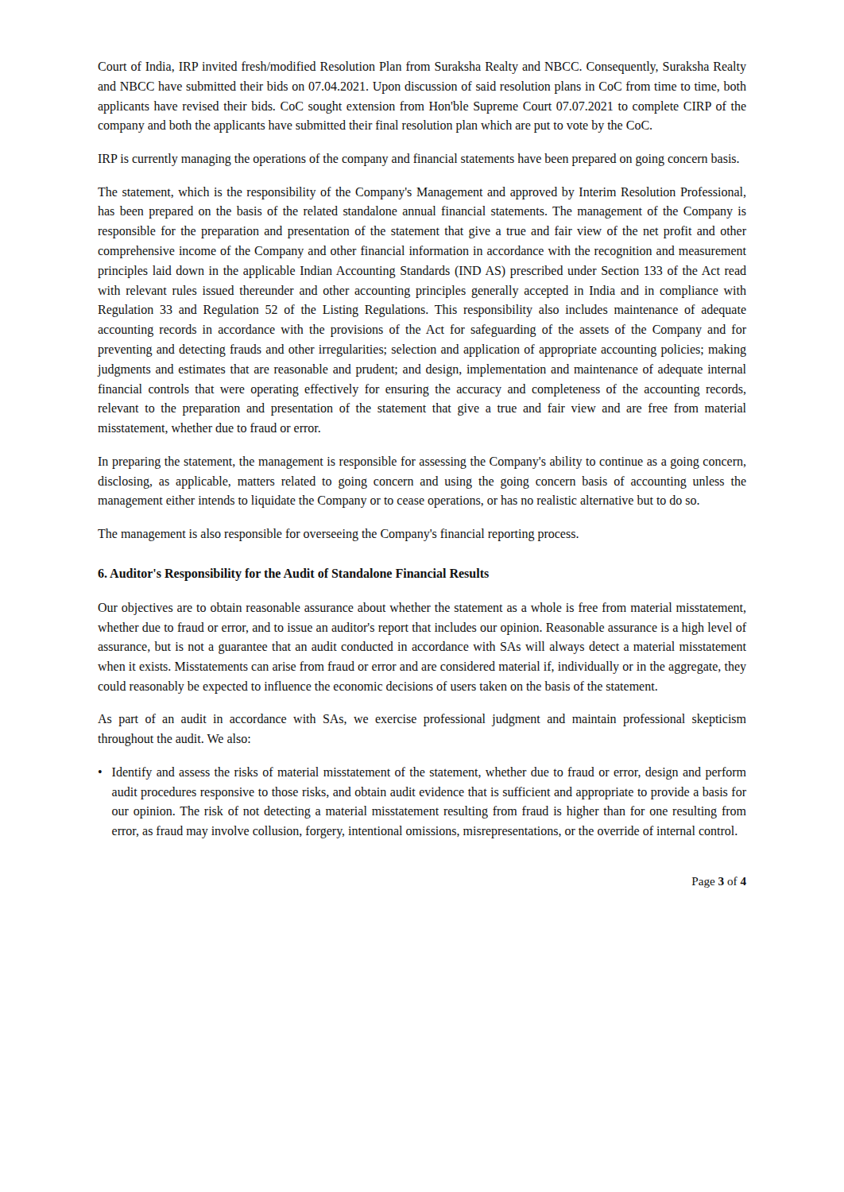Court of India, IRP invited fresh/modified Resolution Plan from Suraksha Realty and NBCC. Consequently, Suraksha Realty and NBCC have submitted their bids on 07.04.2021. Upon discussion of said resolution plans in CoC from time to time, both applicants have revised their bids. CoC sought extension from Hon'ble Supreme Court 07.07.2021 to complete CIRP of the company and both the applicants have submitted their final resolution plan which are put to vote by the CoC.
IRP is currently managing the operations of the company and financial statements have been prepared on going concern basis.
The statement, which is the responsibility of the Company's Management and approved by Interim Resolution Professional, has been prepared on the basis of the related standalone annual financial statements. The management of the Company is responsible for the preparation and presentation of the statement that give a true and fair view of the net profit and other comprehensive income of the Company and other financial information in accordance with the recognition and measurement principles laid down in the applicable Indian Accounting Standards (IND AS) prescribed under Section 133 of the Act read with relevant rules issued thereunder and other accounting principles generally accepted in India and in compliance with Regulation 33 and Regulation 52 of the Listing Regulations. This responsibility also includes maintenance of adequate accounting records in accordance with the provisions of the Act for safeguarding of the assets of the Company and for preventing and detecting frauds and other irregularities; selection and application of appropriate accounting policies; making judgments and estimates that are reasonable and prudent; and design, implementation and maintenance of adequate internal financial controls that were operating effectively for ensuring the accuracy and completeness of the accounting records, relevant to the preparation and presentation of the statement that give a true and fair view and are free from material misstatement, whether due to fraud or error.
In preparing the statement, the management is responsible for assessing the Company's ability to continue as a going concern, disclosing, as applicable, matters related to going concern and using the going concern basis of accounting unless the management either intends to liquidate the Company or to cease operations, or has no realistic alternative but to do so.
The management is also responsible for overseeing the Company's financial reporting process.
6. Auditor's Responsibility for the Audit of Standalone Financial Results
Our objectives are to obtain reasonable assurance about whether the statement as a whole is free from material misstatement, whether due to fraud or error, and to issue an auditor's report that includes our opinion. Reasonable assurance is a high level of assurance, but is not a guarantee that an audit conducted in accordance with SAs will always detect a material misstatement when it exists. Misstatements can arise from fraud or error and are considered material if, individually or in the aggregate, they could reasonably be expected to influence the economic decisions of users taken on the basis of the statement.
As part of an audit in accordance with SAs, we exercise professional judgment and maintain professional skepticism throughout the audit. We also:
Identify and assess the risks of material misstatement of the statement, whether due to fraud or error, design and perform audit procedures responsive to those risks, and obtain audit evidence that is sufficient and appropriate to provide a basis for our opinion. The risk of not detecting a material misstatement resulting from fraud is higher than for one resulting from error, as fraud may involve collusion, forgery, intentional omissions, misrepresentations, or the override of internal control.
Page 3 of 4